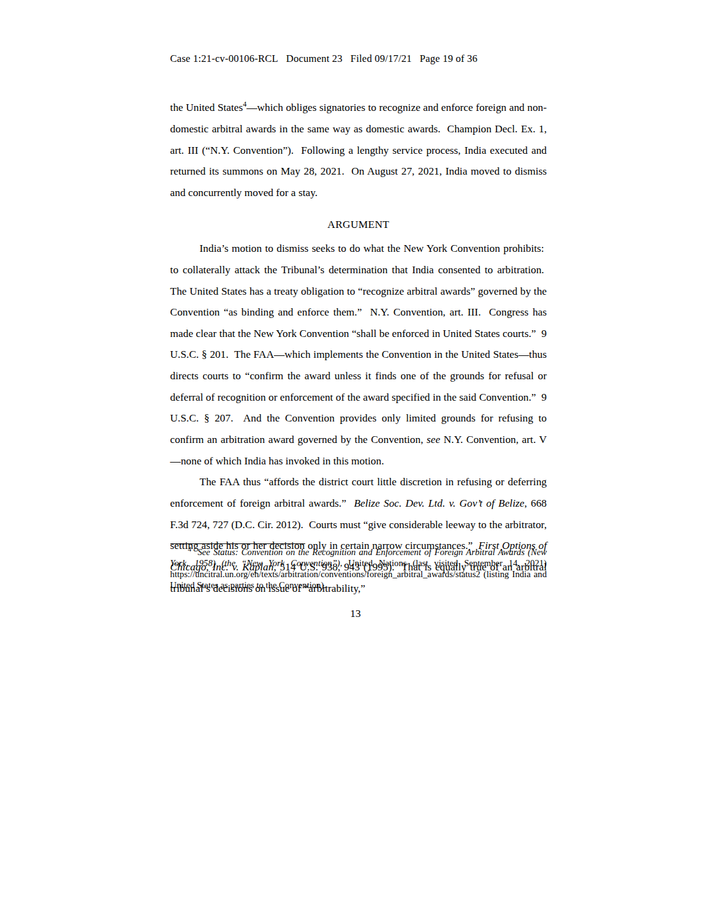Case 1:21-cv-00106-RCL Document 23 Filed 09/17/21 Page 19 of 36
the United States4—which obliges signatories to recognize and enforce foreign and non-domestic arbitral awards in the same way as domestic awards. Champion Decl. Ex. 1, art. III (“N.Y. Convention”). Following a lengthy service process, India executed and returned its summons on May 28, 2021. On August 27, 2021, India moved to dismiss and concurrently moved for a stay.
ARGUMENT
India’s motion to dismiss seeks to do what the New York Convention prohibits: to collaterally attack the Tribunal’s determination that India consented to arbitration. The United States has a treaty obligation to “recognize arbitral awards” governed by the Convention “as binding and enforce them.” N.Y. Convention, art. III. Congress has made clear that the New York Convention “shall be enforced in United States courts.” 9 U.S.C. § 201. The FAA—which implements the Convention in the United States—thus directs courts to “confirm the award unless it finds one of the grounds for refusal or deferral of recognition or enforcement of the award specified in the said Convention.” 9 U.S.C. § 207. And the Convention provides only limited grounds for refusing to confirm an arbitration award governed by the Convention, see N.Y. Convention, art. V—none of which India has invoked in this motion.
The FAA thus “affords the district court little discretion in refusing or deferring enforcement of foreign arbitral awards.” Belize Soc. Dev. Ltd. v. Gov’t of Belize, 668 F.3d 724, 727 (D.C. Cir. 2012). Courts must “give considerable leeway to the arbitrator, setting aside his or her decision only in certain narrow circumstances.” First Options of Chicago, Inc. v. Kaplan, 514 U.S. 938, 943 (1995). That is equally true of an arbitral tribunal’s decisions on issue of “arbitrability,”
4 See Status: Convention on the Recognition and Enforcement of Foreign Arbitral Awards (New York, 1958) (the “New York Convention”), United Nations (last visited September 14, 2021) https://uncitral.un.org/en/texts/arbitration/conventions/foreign_arbitral_awards/status2 (listing India and United States as parties to the Convention).
13